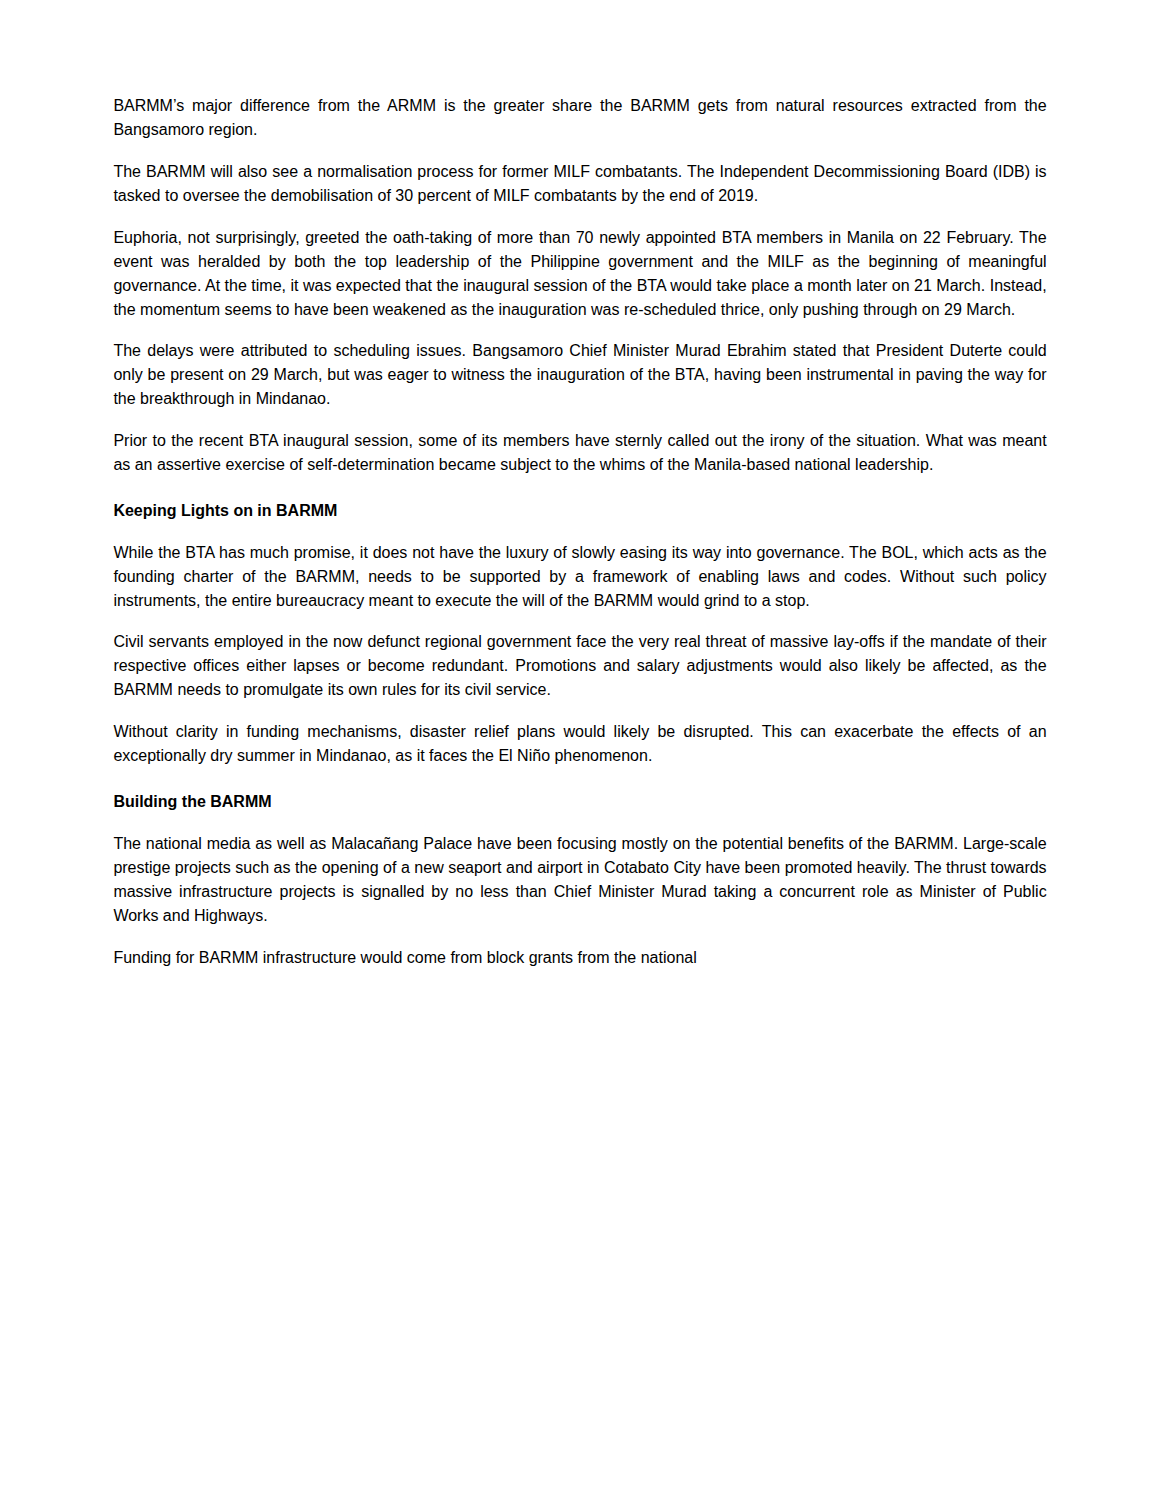BARMM’s major difference from the ARMM is the greater share the BARMM gets from natural resources extracted from the Bangsamoro region.
The BARMM will also see a normalisation process for former MILF combatants. The Independent Decommissioning Board (IDB) is tasked to oversee the demobilisation of 30 percent of MILF combatants by the end of 2019.
Euphoria, not surprisingly, greeted the oath-taking of more than 70 newly appointed BTA members in Manila on 22 February. The event was heralded by both the top leadership of the Philippine government and the MILF as the beginning of meaningful governance. At the time, it was expected that the inaugural session of the BTA would take place a month later on 21 March. Instead, the momentum seems to have been weakened as the inauguration was re-scheduled thrice, only pushing through on 29 March.
The delays were attributed to scheduling issues. Bangsamoro Chief Minister Murad Ebrahim stated that President Duterte could only be present on 29 March, but was eager to witness the inauguration of the BTA, having been instrumental in paving the way for the breakthrough in Mindanao.
Prior to the recent BTA inaugural session, some of its members have sternly called out the irony of the situation. What was meant as an assertive exercise of self-determination became subject to the whims of the Manila-based national leadership.
Keeping Lights on in BARMM
While the BTA has much promise, it does not have the luxury of slowly easing its way into governance. The BOL, which acts as the founding charter of the BARMM, needs to be supported by a framework of enabling laws and codes. Without such policy instruments, the entire bureaucracy meant to execute the will of the BARMM would grind to a stop.
Civil servants employed in the now defunct regional government face the very real threat of massive lay-offs if the mandate of their respective offices either lapses or become redundant. Promotions and salary adjustments would also likely be affected, as the BARMM needs to promulgate its own rules for its civil service.
Without clarity in funding mechanisms, disaster relief plans would likely be disrupted. This can exacerbate the effects of an exceptionally dry summer in Mindanao, as it faces the El Niño phenomenon.
Building the BARMM
The national media as well as Malacañang Palace have been focusing mostly on the potential benefits of the BARMM. Large-scale prestige projects such as the opening of a new seaport and airport in Cotabato City have been promoted heavily. The thrust towards massive infrastructure projects is signalled by no less than Chief Minister Murad taking a concurrent role as Minister of Public Works and Highways.
Funding for BARMM infrastructure would come from block grants from the national